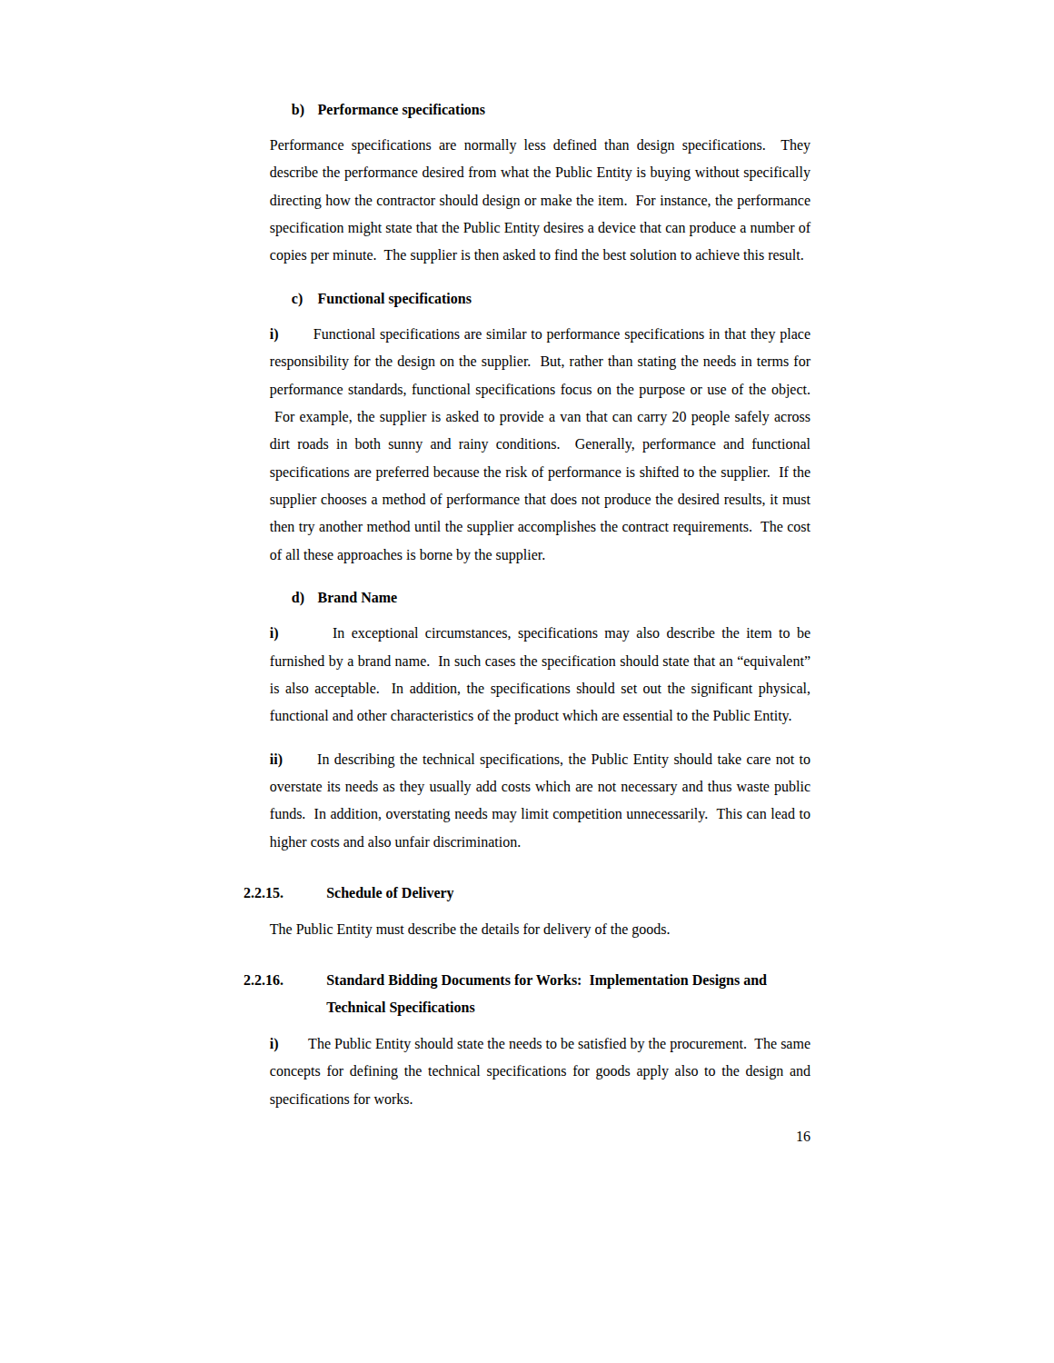b) Performance specifications
Performance specifications are normally less defined than design specifications. They describe the performance desired from what the Public Entity is buying without specifically directing how the contractor should design or make the item. For instance, the performance specification might state that the Public Entity desires a device that can produce a number of copies per minute. The supplier is then asked to find the best solution to achieve this result.
c) Functional specifications
i) Functional specifications are similar to performance specifications in that they place responsibility for the design on the supplier. But, rather than stating the needs in terms for performance standards, functional specifications focus on the purpose or use of the object. For example, the supplier is asked to provide a van that can carry 20 people safely across dirt roads in both sunny and rainy conditions. Generally, performance and functional specifications are preferred because the risk of performance is shifted to the supplier. If the supplier chooses a method of performance that does not produce the desired results, it must then try another method until the supplier accomplishes the contract requirements. The cost of all these approaches is borne by the supplier.
d) Brand Name
i) In exceptional circumstances, specifications may also describe the item to be furnished by a brand name. In such cases the specification should state that an “equivalent” is also acceptable. In addition, the specifications should set out the significant physical, functional and other characteristics of the product which are essential to the Public Entity.
ii) In describing the technical specifications, the Public Entity should take care not to overstate its needs as they usually add costs which are not necessary and thus waste public funds. In addition, overstating needs may limit competition unnecessarily. This can lead to higher costs and also unfair discrimination.
2.2.15. Schedule of Delivery
The Public Entity must describe the details for delivery of the goods.
2.2.16. Standard Bidding Documents for Works: Implementation Designs and Technical Specifications
i) The Public Entity should state the needs to be satisfied by the procurement. The same concepts for defining the technical specifications for goods apply also to the design and specifications for works.
16